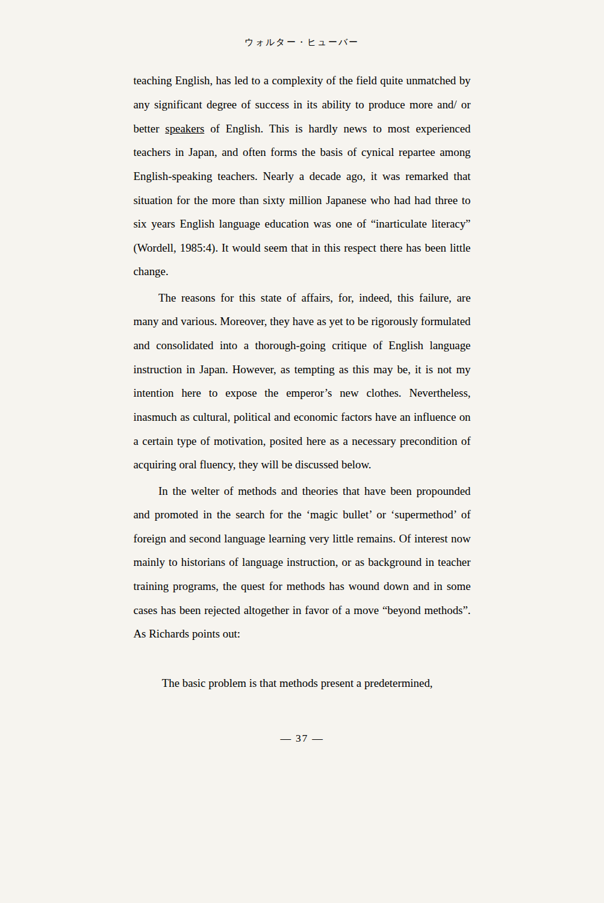ウォルター・ヒューバー
teaching English, has led to a complexity of the field quite unmatched by any significant degree of success in its ability to produce more and/ or better speakers of English. This is hardly news to most experienced teachers in Japan, and often forms the basis of cynical repartee among English-speaking teachers. Nearly a decade ago, it was remarked that situation for the more than sixty million Japanese who had had three to six years English language education was one of “inarticulate literacy” (Wordell, 1985:4). It would seem that in this respect there has been little change.
The reasons for this state of affairs, for, indeed, this failure, are many and various. Moreover, they have as yet to be rigorously formulated and consolidated into a thorough-going critique of English language instruction in Japan. However, as tempting as this may be, it is not my intention here to expose the emperor’s new clothes. Nevertheless, inasmuch as cultural, political and economic factors have an influence on a certain type of motivation, posited here as a necessary precondition of acquiring oral fluency, they will be discussed below.
In the welter of methods and theories that have been propounded and promoted in the search for the ‘magic bullet’ or ‘supermethod’ of foreign and second language learning very little remains. Of interest now mainly to historians of language instruction, or as background in teacher training programs, the quest for methods has wound down and in some cases has been rejected altogether in favor of a move “beyond methods”. As Richards points out:
The basic problem is that methods present a predetermined,
— 37 —